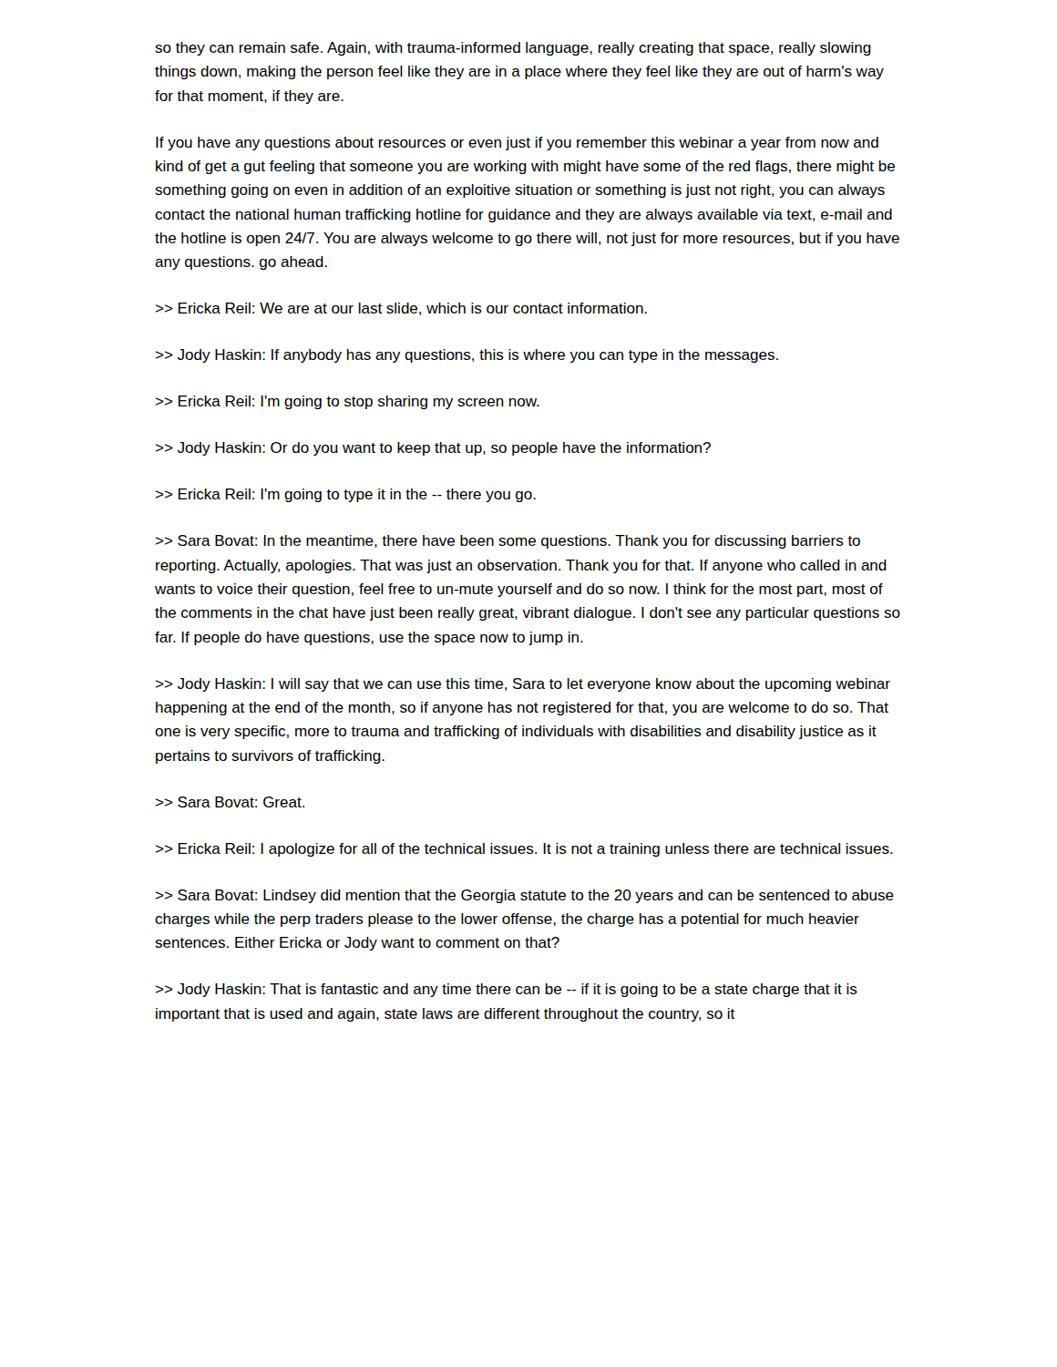so they can remain safe. Again, with trauma-informed language, really creating that space, really slowing things down, making the person feel like they are in a place where they feel like they are out of harm's way for that moment, if they are.
If you have any questions about resources or even just if you remember this webinar a year from now and kind of get a gut feeling that someone you are working with might have some of the red flags, there might be something going on even in addition of an exploitive situation or something is just not right, you can always contact the national human trafficking hotline for guidance and they are always available via text, e-mail and the hotline is open 24/7. You are always welcome to go there will, not just for more resources, but if you have any questions. go ahead.
>> Ericka Reil: We are at our last slide, which is our contact information.
>> Jody Haskin: If anybody has any questions, this is where you can type in the messages.
>> Ericka Reil: I'm going to stop sharing my screen now.
>> Jody Haskin: Or do you want to keep that up, so people have the information?
>> Ericka Reil: I'm going to type it in the -- there you go.
>> Sara Bovat: In the meantime, there have been some questions. Thank you for discussing barriers to reporting. Actually, apologies. That was just an observation. Thank you for that. If anyone who called in and wants to voice their question, feel free to un-mute yourself and do so now. I think for the most part, most of the comments in the chat have just been really great, vibrant dialogue. I don't see any particular questions so far. If people do have questions, use the space now to jump in.
>> Jody Haskin: I will say that we can use this time, Sara to let everyone know about the upcoming webinar happening at the end of the month, so if anyone has not registered for that, you are welcome to do so. That one is very specific, more to trauma and trafficking of individuals with disabilities and disability justice as it pertains to survivors of trafficking.
>> Sara Bovat: Great.
>> Ericka Reil: I apologize for all of the technical issues. It is not a training unless there are technical issues.
>> Sara Bovat: Lindsey did mention that the Georgia statute to the 20 years and can be sentenced to abuse charges while the perp traders please to the lower offense, the charge has a potential for much heavier sentences. Either Ericka or Jody want to comment on that?
>> Jody Haskin: That is fantastic and any time there can be -- if it is going to be a state charge that it is important that is used and again, state laws are different throughout the country, so it